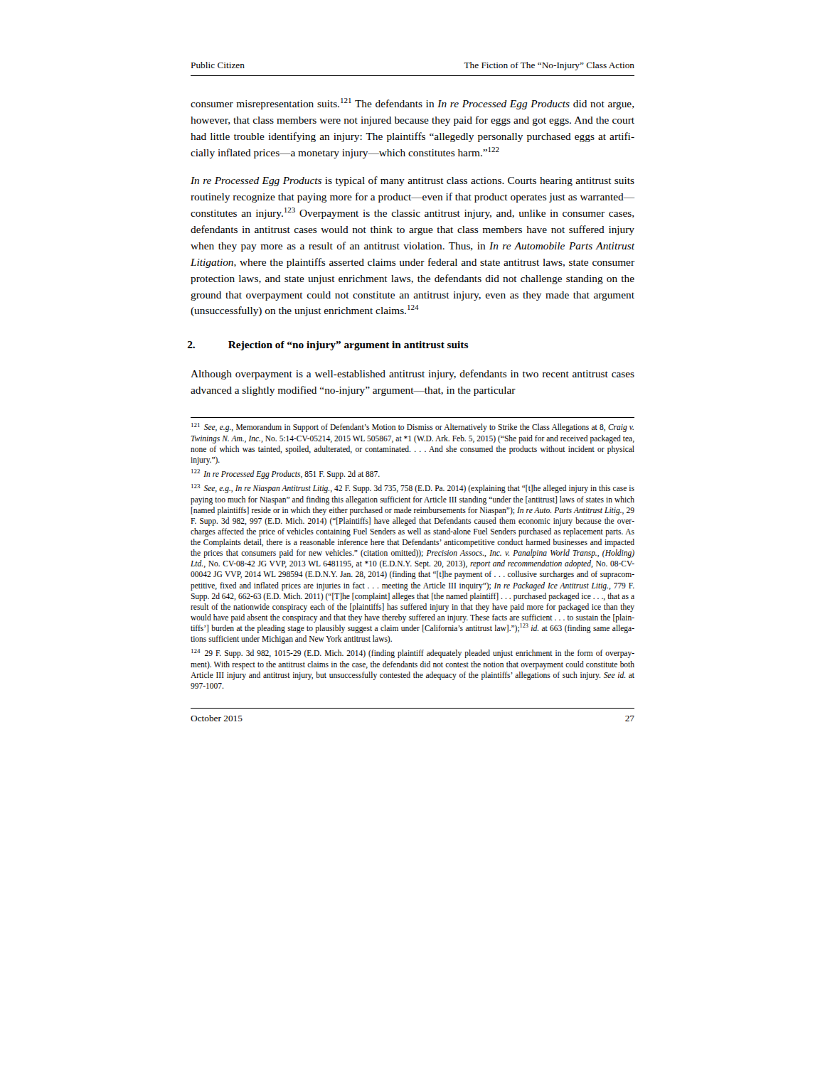Public Citizen
The Fiction of The “No-Injury” Class Action
consumer misrepresentation suits.121 The defendants in In re Processed Egg Products did not argue, however, that class members were not injured because they paid for eggs and got eggs. And the court had little trouble identifying an injury: The plaintiffs “allegedly personally purchased eggs at artificially inflated prices—a monetary injury—which constitutes harm.”122
In re Processed Egg Products is typical of many antitrust class actions. Courts hearing antitrust suits routinely recognize that paying more for a product—even if that product operates just as warranted—constitutes an injury.123 Overpayment is the classic antitrust injury, and, unlike in consumer cases, defendants in antitrust cases would not think to argue that class members have not suffered injury when they pay more as a result of an antitrust violation. Thus, in In re Automobile Parts Antitrust Litigation, where the plaintiffs asserted claims under federal and state antitrust laws, state consumer protection laws, and state unjust enrichment laws, the defendants did not challenge standing on the ground that overpayment could not constitute an antitrust injury, even as they made that argument (unsuccessfully) on the unjust enrichment claims.124
2. Rejection of “no injury” argument in antitrust suits
Although overpayment is a well-established antitrust injury, defendants in two recent antitrust cases advanced a slightly modified “no-injury” argument—that, in the particular
121 See, e.g., Memorandum in Support of Defendant’s Motion to Dismiss or Alternatively to Strike the Class Allegations at 8, Craig v. Twinings N. Am., Inc., No. 5:14-CV-05214, 2015 WL 505867, at *1 (W.D. Ark. Feb. 5, 2015) (“She paid for and received packaged tea, none of which was tainted, spoiled, adulterated, or contaminated. . . . And she consumed the products without incident or physical injury.”).
122 In re Processed Egg Products, 851 F. Supp. 2d at 887.
123 See, e.g., In re Niaspan Antitrust Litig., 42 F. Supp. 3d 735, 758 (E.D. Pa. 2014) (explaining that “[t]he alleged injury in this case is paying too much for Niaspan” and finding this allegation sufficient for Article III standing “under the [antitrust] laws of states in which [named plaintiffs] reside or in which they either purchased or made reimbursements for Niaspan”); In re Auto. Parts Antitrust Litig., 29 F. Supp. 3d 982, 997 (E.D. Mich. 2014) (“[Plaintiffs] have alleged that Defendants caused them economic injury because the overcharges affected the price of vehicles containing Fuel Senders as well as stand-alone Fuel Senders purchased as replacement parts. As the Complaints detail, there is a reasonable inference here that Defendants’ anticompetitive conduct harmed businesses and impacted the prices that consumers paid for new vehicles.” (citation omitted)); Precision Assocs., Inc. v. Panalpina World Transp., (Holding) Ltd., No. CV-08-42 JG VVP, 2013 WL 6481195, at *10 (E.D.N.Y. Sept. 20, 2013), report and recommendation adopted, No. 08-CV-00042 JG VVP, 2014 WL 298594 (E.D.N.Y. Jan. 28, 2014) (finding that “[t]he payment of . . . collusive surcharges and of supracompetitive, fixed and inflated prices are injuries in fact . . . meeting the Article III inquiry”); In re Packaged Ice Antitrust Litig., 779 F. Supp. 2d 642, 662-63 (E.D. Mich. 2011) (“[T]he [complaint] alleges that [the named plaintiff] . . . purchased packaged ice . . ., that as a result of the nationwide conspiracy each of the [plaintiffs] has suffered injury in that they have paid more for packaged ice than they would have paid absent the conspiracy and that they have thereby suffered an injury. These facts are sufficient . . . to sustain the [plaintiffs’] burden at the pleading stage to plausibly suggest a claim under [California’s antitrust law].”);123 id. at 663 (finding same allegations sufficient under Michigan and New York antitrust laws).
124 29 F. Supp. 3d 982, 1015-29 (E.D. Mich. 2014) (finding plaintiff adequately pleaded unjust enrichment in the form of overpayment). With respect to the antitrust claims in the case, the defendants did not contest the notion that overpayment could constitute both Article III injury and antitrust injury, but unsuccessfully contested the adequacy of the plaintiffs’ allegations of such injury. See id. at 997-1007.
October 2015
27